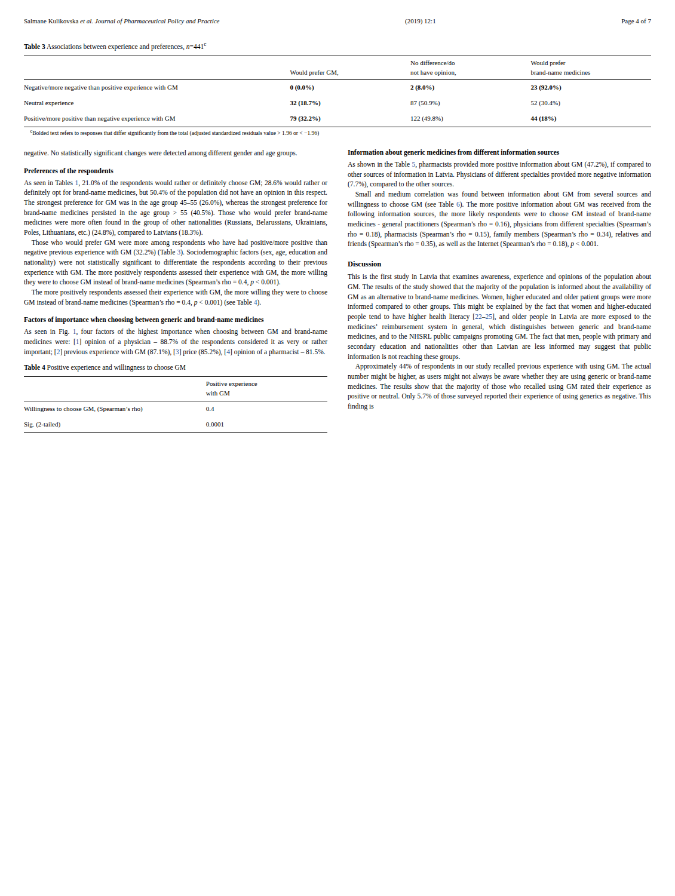Salmane Kulikovska et al. Journal of Pharmaceutical Policy and Practice
(2019) 12:1
Page 4 of 7
Table 3 Associations between experience and preferences, n =441 c
| | Would prefer GM, | No difference/do not have opinion, | Would prefer brand-name medicines |
| --- | --- | --- | --- |
| Negative/more negative than positive experience with GM | 0 (0.0%) | 2 (8.0%) | 23 (92.0%) |
| Neutral experience | 32 (18.7%) | 87 (50.9%) | 52 (30.4%) |
| Positive/more positive than negative experience with GM | 79 (32.2%) | 122 (49.8%) | 44 (18%) |
cBolded text refers to responses that differ significantly from the total (adjusted standardized residuals value > 1.96 or < −1.96)
negative. No statistically significant changes were detected among different gender and age groups.
Preferences of the respondents
As seen in Tables 1, 21.0% of the respondents would rather or definitely choose GM; 28.6% would rather or definitely opt for brand-name medicines, but 50.4% of the population did not have an opinion in this respect. The strongest preference for GM was in the age group 45–55 (26.0%), whereas the strongest preference for brand-name medicines persisted in the age group > 55 (40.5%). Those who would prefer brand-name medicines were more often found in the group of other nationalities (Russians, Belarussians, Ukrainians, Poles, Lithuanians, etc.) (24.8%), compared to Latvians (18.3%).
Those who would prefer GM were more among respondents who have had positive/more positive than negative previous experience with GM (32.2%) (Table 3). Sociodemographic factors (sex, age, education and nationality) were not statistically significant to differentiate the respondents according to their previous experience with GM. The more positively respondents assessed their experience with GM, the more willing they were to choose GM instead of brand-name medicines (Spearman’s rho = 0.4, p < 0.001).
The more positively respondents assessed their experience with GM, the more willing they were to choose GM instead of brand-name medicines (Spearman’s rho = 0.4, p < 0.001) (see Table 4).
Factors of importance when choosing between generic and brand-name medicines
As seen in Fig. 1, four factors of the highest importance when choosing between GM and brand-name medicines were: [1] opinion of a physician – 88.7% of the respondents considered it as very or rather important; [2] previous experience with GM (87.1%), [3] price (85.2%), [4] opinion of a pharmacist – 81.5%.
Table 4 Positive experience and willingness to choose GM
| | Positive experience with GM |
| --- | --- |
| Willingness to choose GM, (Spearman’s rho) | 0.4 |
| Sig. (2-tailed) | 0.0001 |
Information about generic medicines from different information sources
As shown in the Table 5, pharmacists provided more positive information about GM (47.2%), if compared to other sources of information in Latvia. Physicians of different specialties provided more negative information (7.7%), compared to the other sources.
Small and medium correlation was found between information about GM from several sources and willingness to choose GM (see Table 6). The more positive information about GM was received from the following information sources, the more likely respondents were to choose GM instead of brand-name medicines - general practitioners (Spearman’s rho = 0.16), physicians from different specialties (Spearman’s rho = 0.18), pharmacists (Spearman’s rho = 0.15), family members (Spearman’s rho = 0.34), relatives and friends (Spearman’s rho = 0.35), as well as the Internet (Spearman’s rho = 0.18), p < 0.001.
Discussion
This is the first study in Latvia that examines awareness, experience and opinions of the population about GM. The results of the study showed that the majority of the population is informed about the availability of GM as an alternative to brand-name medicines. Women, higher educated and older patient groups were more informed compared to other groups. This might be explained by the fact that women and higher-educated people tend to have higher health literacy [22–25], and older people in Latvia are more exposed to the medicines’ reimbursement system in general, which distinguishes between generic and brand-name medicines, and to the NHSRL public campaigns promoting GM. The fact that men, people with primary and secondary education and nationalities other than Latvian are less informed may suggest that public information is not reaching these groups.
Approximately 44% of respondents in our study recalled previous experience with using GM. The actual number might be higher, as users might not always be aware whether they are using generic or brand-name medicines. The results show that the majority of those who recalled using GM rated their experience as positive or neutral. Only 5.7% of those surveyed reported their experience of using generics as negative. This finding is